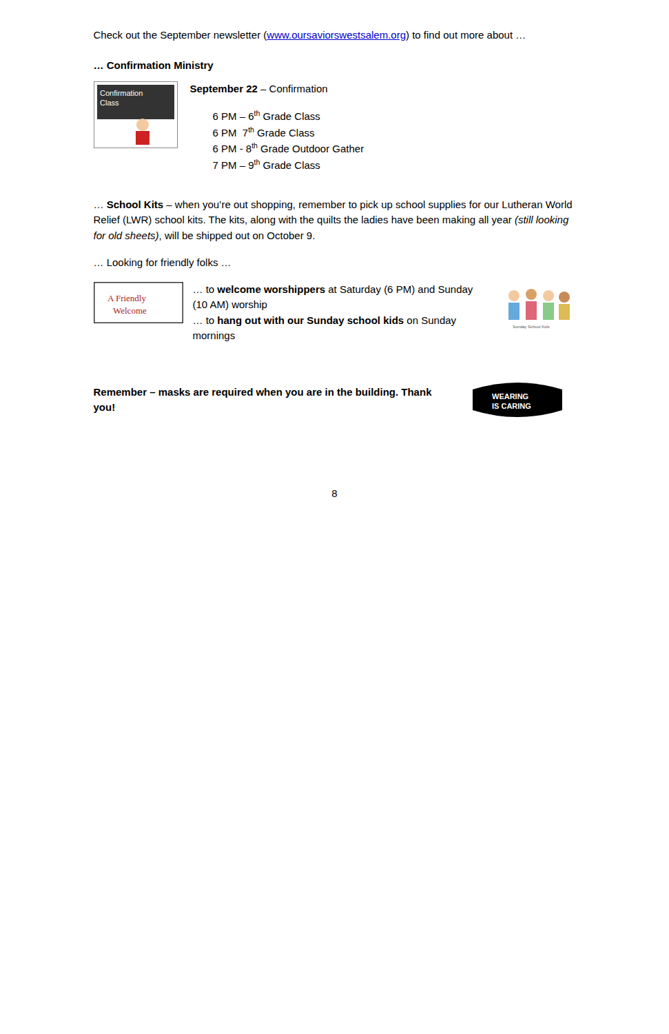Check out the September newsletter (www.oursaviorswestsalem.org) to find out more about …
… Confirmation Ministry
September 22 – Confirmation
6 PM – 6th Grade Class
6 PM 7th Grade Class
6 PM - 8th Grade Outdoor Gather
7 PM – 9th Grade Class
… School Kits – when you’re out shopping, remember to pick up school supplies for our Lutheran World Relief (LWR) school kits. The kits, along with the quilts the ladies have been making all year (still looking for old sheets), will be shipped out on October 9.
… Looking for friendly folks …
… to welcome worshippers at Saturday (6 PM) and Sunday (10 AM) worship
… to hang out with our Sunday school kids on Sunday mornings
Remember – masks are required when you are in the building. Thank you!
8